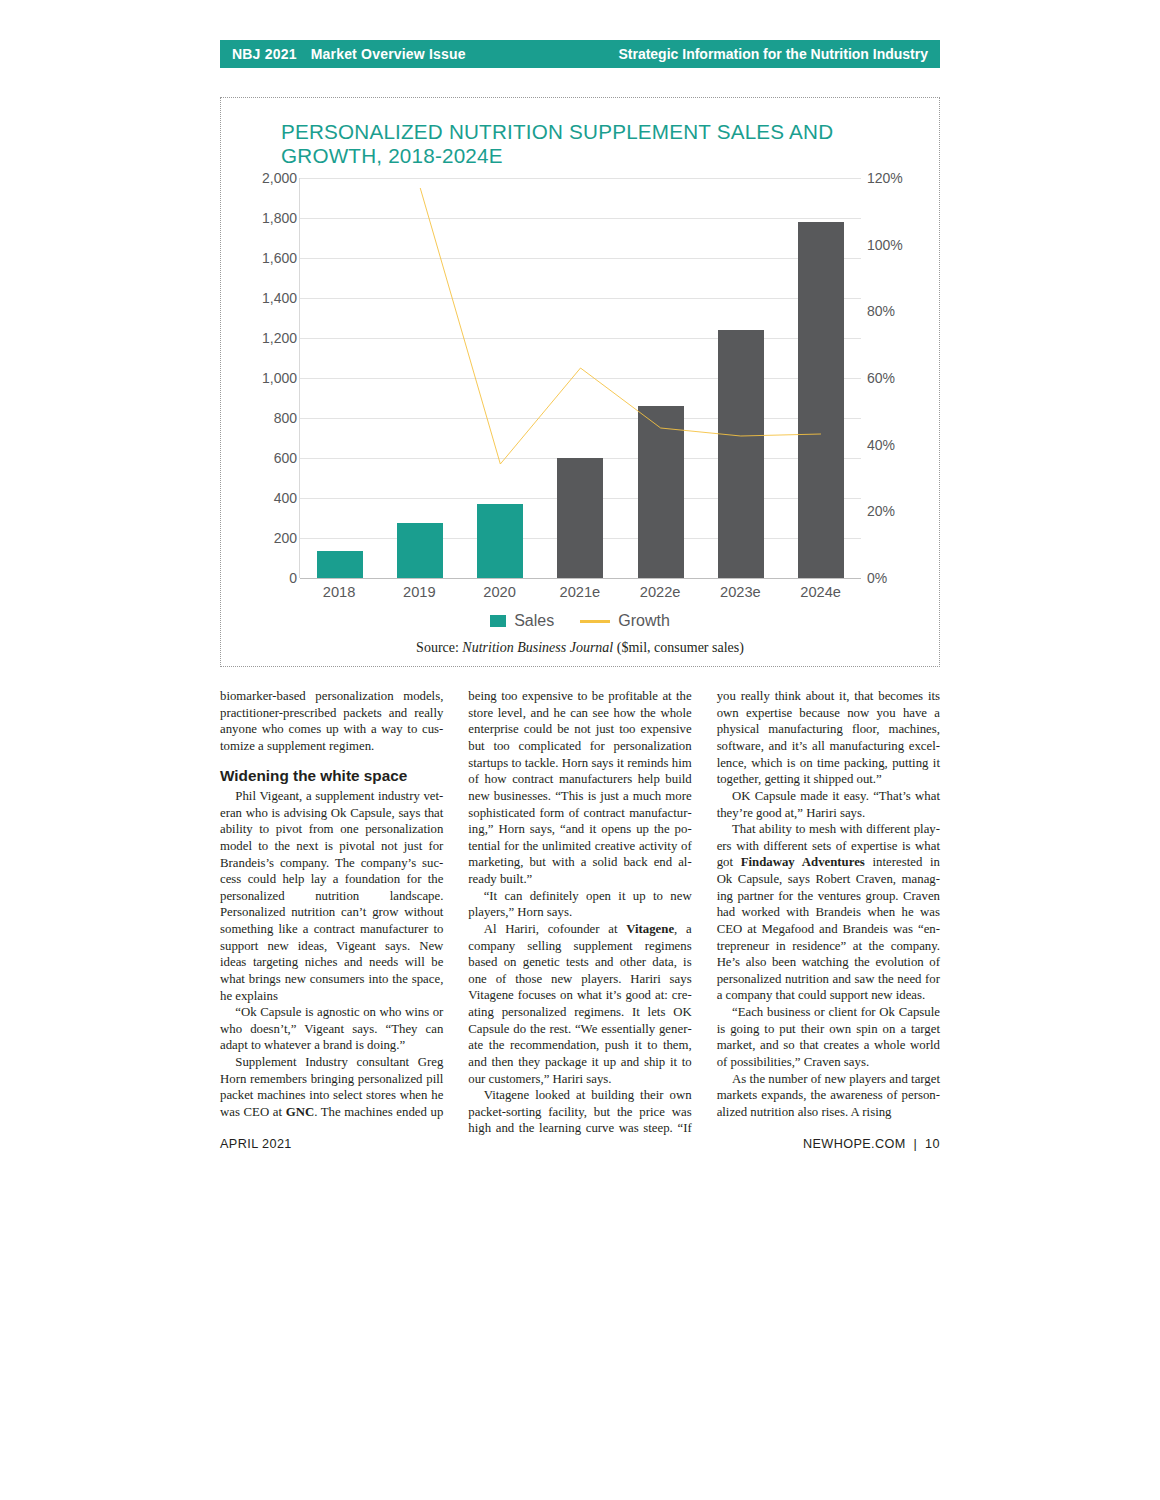NBJ 2021 Market Overview Issue
Strategic Information for the Nutrition Industry
PERSONALIZED NUTRITION SUPPLEMENT SALES AND GROWTH, 2018-2024E
2,000 1,800 1,600 1,400 1,200 1,000 800 600 400 200 0
120% 100% 80% 60% 40% 20% 0%
2018
2019
2020
2021e
2022e
2023e
2024e
Sales
Growth
Source: Nutrition Business Journal ($mil, consumer sales)
biomarker-based personalization models, practitioner-prescribed packets and really anyone who comes up with a way to customize a supplement regimen.
Widening the white space
Phil Vigeant, a supplement industry veteran who is advising Ok Capsule, says that ability to pivot from one personalization model to the next is pivotal not just for Brandeis’s company. The company’s success could help lay a foundation for the personalized nutrition landscape. Personalized nutrition can’t grow without something like a contract manufacturer to support new ideas, Vigeant says. New ideas targeting niches and needs will be what brings new consumers into the space, he explains
“Ok Capsule is agnostic on who wins or who doesn’t,” Vigeant says. “They can adapt to whatever a brand is doing.”
Supplement Industry consultant Greg Horn remembers bringing personalized pill packet machines into select stores when he was CEO at GNC. The machines ended up being too expensive to be profitable at the store level, and he can see how the whole enterprise could be not just too expensive but too complicated for personalization startups to tackle. Horn says it reminds him of how contract manufacturers help build new businesses. “This is just a much more sophisticated form of contract manufacturing,” Horn says, “and it opens up the potential for the unlimited creative activity of marketing, but with a solid back end already built.”
“It can definitely open it up to new players,” Horn says.
Al Hariri, cofounder at Vitagene, a company selling supplement regimens based on genetic tests and other data, is one of those new players. Hariri says Vitagene focuses on what it’s good at: creating personalized regimens. It lets OK Capsule do the rest. “We essentially generate the recommendation, push it to them, and then they package it up and ship it to our customers,” Hariri says.
Vitagene looked at building their own packet-sorting facility, but the price was high and the learning curve was steep. “If you really think about it, that becomes its own expertise because now you have a physical manufacturing floor, machines, software, and it’s all manufacturing excellence, which is on time packing, putting it together, getting it shipped out.”
OK Capsule made it easy. “That’s what they’re good at,” Hariri says.
That ability to mesh with different players with different sets of expertise is what got Findaway Adventures interested in Ok Capsule, says Robert Craven, managing partner for the ventures group. Craven had worked with Brandeis when he was CEO at Megafood and Brandeis was “entrepreneur in residence” at the company. He’s also been watching the evolution of personalized nutrition and saw the need for a company that could support new ideas.
“Each business or client for Ok Capsule is going to put their own spin on a target market, and so that creates a whole world of possibilities,” Craven says.
As the number of new players and target markets expands, the awareness of personalized nutrition also rises. A rising
APRIL 2021
NEWHOPE.COM | 10